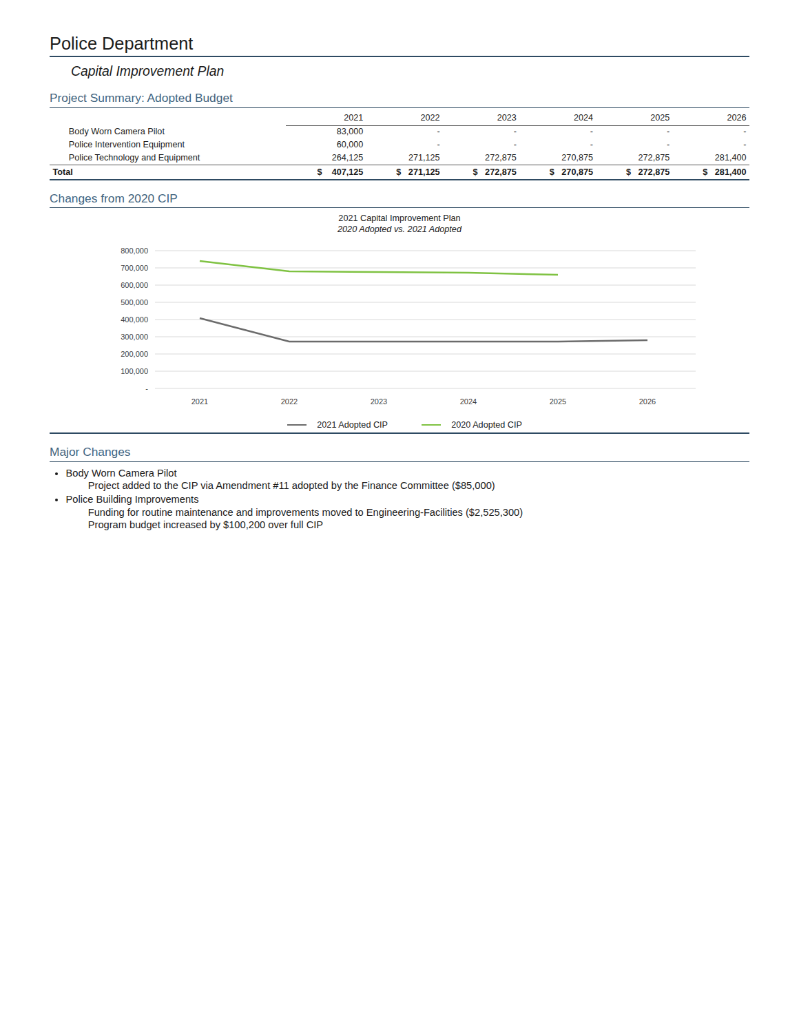Police Department
Capital Improvement Plan
Project Summary: Adopted Budget
| | 2021 | 2022 | 2023 | 2024 | 2025 | 2026 |
| --- | --- | --- | --- | --- | --- | --- |
| Body Worn Camera Pilot | 83,000 | - | - | - | - | - |
| Police Intervention Equipment | 60,000 | - | - | - | - | - |
| Police Technology and Equipment | 264,125 | 271,125 | 272,875 | 270,875 | 272,875 | 281,400 |
| Total | $ 407,125 | $ 271,125 | $ 272,875 | $ 270,875 | $ 272,875 | $ 281,400 |
Changes from 2020 CIP
2021 Capital Improvement Plan
2020 Adopted vs. 2021 Adopted
800,000 700,000 600,000 500,000 400,000 300,000 200,000 100,000 - 2021 2022 2023 2024 2025 2026
2021 Adopted CIP 2020 Adopted CIP
Major Changes
Body Worn Camera Pilot Project added to the CIP via Amendment #11 adopted by the Finance Committee ($85,000)
Police Building Improvements Funding for routine maintenance and improvements moved to Engineering-Facilities ($2,525,300) Program budget increased by $100,200 over full CIP